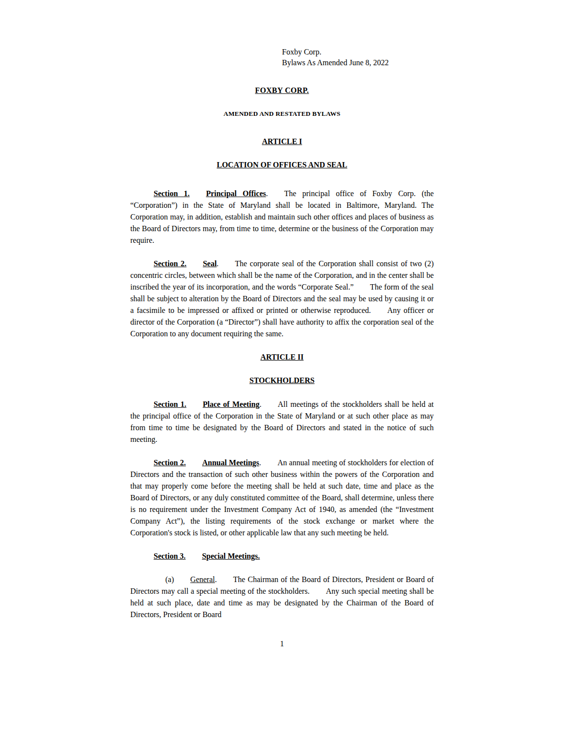Foxby Corp.
Bylaws As Amended June 8, 2022
FOXBY CORP.
AMENDED AND RESTATED BYLAWS
ARTICLE I
LOCATION OF OFFICES AND SEAL
Section 1. Principal Offices. The principal office of Foxby Corp. (the “Corporation”) in the State of Maryland shall be located in Baltimore, Maryland. The Corporation may, in addition, establish and maintain such other offices and places of business as the Board of Directors may, from time to time, determine or the business of the Corporation may require.
Section 2. Seal. The corporate seal of the Corporation shall consist of two (2) concentric circles, between which shall be the name of the Corporation, and in the center shall be inscribed the year of its incorporation, and the words “Corporate Seal.” The form of the seal shall be subject to alteration by the Board of Directors and the seal may be used by causing it or a facsimile to be impressed or affixed or printed or otherwise reproduced. Any officer or director of the Corporation (a “Director”) shall have authority to affix the corporation seal of the Corporation to any document requiring the same.
ARTICLE II
STOCKHOLDERS
Section 1. Place of Meeting. All meetings of the stockholders shall be held at the principal office of the Corporation in the State of Maryland or at such other place as may from time to time be designated by the Board of Directors and stated in the notice of such meeting.
Section 2. Annual Meetings. An annual meeting of stockholders for election of Directors and the transaction of such other business within the powers of the Corporation and that may properly come before the meeting shall be held at such date, time and place as the Board of Directors, or any duly constituted committee of the Board, shall determine, unless there is no requirement under the Investment Company Act of 1940, as amended (the “Investment Company Act”), the listing requirements of the stock exchange or market where the Corporation's stock is listed, or other applicable law that any such meeting be held.
Section 3. Special Meetings.
(a) General. The Chairman of the Board of Directors, President or Board of Directors may call a special meeting of the stockholders. Any such special meeting shall be held at such place, date and time as may be designated by the Chairman of the Board of Directors, President or Board
1